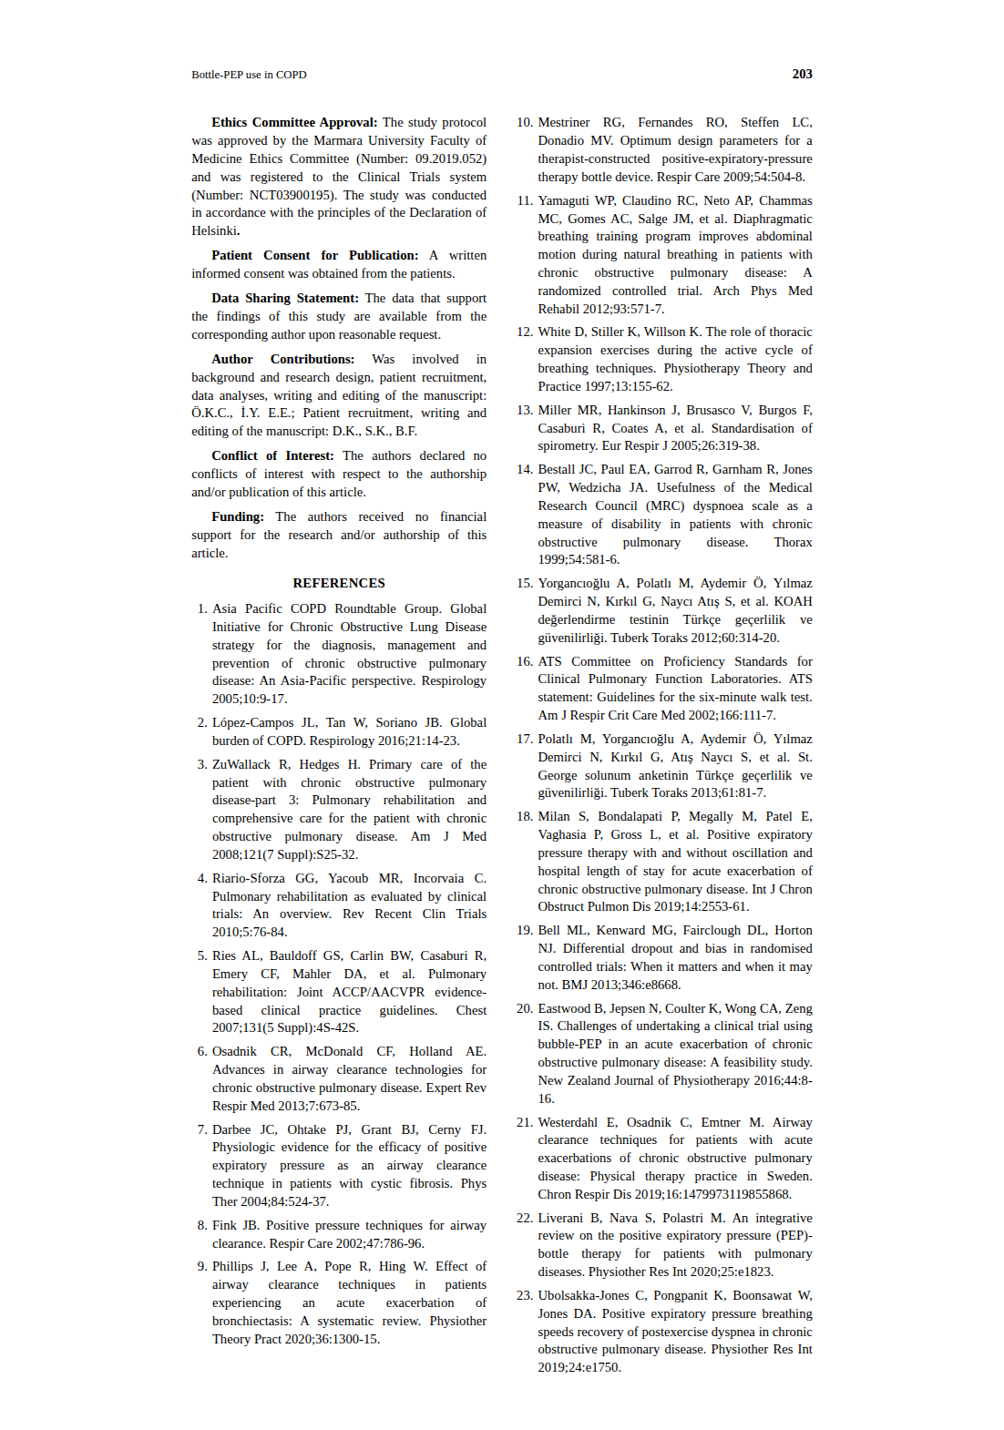Bottle-PEP use in COPD
203
Ethics Committee Approval: The study protocol was approved by the Marmara University Faculty of Medicine Ethics Committee (Number: 09.2019.052) and was registered to the Clinical Trials system (Number: NCT03900195). The study was conducted in accordance with the principles of the Declaration of Helsinki.
Patient Consent for Publication: A written informed consent was obtained from the patients.
Data Sharing Statement: The data that support the findings of this study are available from the corresponding author upon reasonable request.
Author Contributions: Was involved in background and research design, patient recruitment, data analyses, writing and editing of the manuscript: Ö.K.C., İ.Y. E.E.; Patient recruitment, writing and editing of the manuscript: D.K., S.K., B.F.
Conflict of Interest: The authors declared no conflicts of interest with respect to the authorship and/or publication of this article.
Funding: The authors received no financial support for the research and/or authorship of this article.
REFERENCES
Asia Pacific COPD Roundtable Group. Global Initiative for Chronic Obstructive Lung Disease strategy for the diagnosis, management and prevention of chronic obstructive pulmonary disease: An Asia-Pacific perspective. Respirology 2005;10:9-17.
López-Campos JL, Tan W, Soriano JB. Global burden of COPD. Respirology 2016;21:14-23.
ZuWallack R, Hedges H. Primary care of the patient with chronic obstructive pulmonary disease-part 3: Pulmonary rehabilitation and comprehensive care for the patient with chronic obstructive pulmonary disease. Am J Med 2008;121(7 Suppl):S25-32.
Riario-Sforza GG, Yacoub MR, Incorvaia C. Pulmonary rehabilitation as evaluated by clinical trials: An overview. Rev Recent Clin Trials 2010;5:76-84.
Ries AL, Bauldoff GS, Carlin BW, Casaburi R, Emery CF, Mahler DA, et al. Pulmonary rehabilitation: Joint ACCP/AACVPR evidence-based clinical practice guidelines. Chest 2007;131(5 Suppl):4S-42S.
Osadnik CR, McDonald CF, Holland AE. Advances in airway clearance technologies for chronic obstructive pulmonary disease. Expert Rev Respir Med 2013;7:673-85.
Darbee JC, Ohtake PJ, Grant BJ, Cerny FJ. Physiologic evidence for the efficacy of positive expiratory pressure as an airway clearance technique in patients with cystic fibrosis. Phys Ther 2004;84:524-37.
Fink JB. Positive pressure techniques for airway clearance. Respir Care 2002;47:786-96.
Phillips J, Lee A, Pope R, Hing W. Effect of airway clearance techniques in patients experiencing an acute exacerbation of bronchiectasis: A systematic review. Physiother Theory Pract 2020;36:1300-15.
Mestriner RG, Fernandes RO, Steffen LC, Donadio MV. Optimum design parameters for a therapist-constructed positive-expiratory-pressure therapy bottle device. Respir Care 2009;54:504-8.
Yamaguti WP, Claudino RC, Neto AP, Chammas MC, Gomes AC, Salge JM, et al. Diaphragmatic breathing training program improves abdominal motion during natural breathing in patients with chronic obstructive pulmonary disease: A randomized controlled trial. Arch Phys Med Rehabil 2012;93:571-7.
White D, Stiller K, Willson K. The role of thoracic expansion exercises during the active cycle of breathing techniques. Physiotherapy Theory and Practice 1997;13:155-62.
Miller MR, Hankinson J, Brusasco V, Burgos F, Casaburi R, Coates A, et al. Standardisation of spirometry. Eur Respir J 2005;26:319-38.
Bestall JC, Paul EA, Garrod R, Garnham R, Jones PW, Wedzicha JA. Usefulness of the Medical Research Council (MRC) dyspnoea scale as a measure of disability in patients with chronic obstructive pulmonary disease. Thorax 1999;54:581-6.
Yorgancıoğlu A, Polatlı M, Aydemir Ö, Yılmaz Demirci N, Kırkıl G, Naycı Atış S, et al. KOAH değerlendirme testinin Türkçe geçerlilik ve güvenilirliği. Tuberk Toraks 2012;60:314-20.
ATS Committee on Proficiency Standards for Clinical Pulmonary Function Laboratories. ATS statement: Guidelines for the six-minute walk test. Am J Respir Crit Care Med 2002;166:111-7.
Polatlı M, Yorgancıoğlu A, Aydemir Ö, Yılmaz Demirci N, Kırkıl G, Atış Naycı S, et al. St. George solunum anketinin Türkçe geçerlilik ve güvenilirliği. Tuberk Toraks 2013;61:81-7.
Milan S, Bondalapati P, Megally M, Patel E, Vaghasia P, Gross L, et al. Positive expiratory pressure therapy with and without oscillation and hospital length of stay for acute exacerbation of chronic obstructive pulmonary disease. Int J Chron Obstruct Pulmon Dis 2019;14:2553-61.
Bell ML, Kenward MG, Fairclough DL, Horton NJ. Differential dropout and bias in randomised controlled trials: When it matters and when it may not. BMJ 2013;346:e8668.
Eastwood B, Jepsen N, Coulter K, Wong CA, Zeng IS. Challenges of undertaking a clinical trial using bubble-PEP in an acute exacerbation of chronic obstructive pulmonary disease: A feasibility study. New Zealand Journal of Physiotherapy 2016;44:8-16.
Westerdahl E, Osadnik C, Emtner M. Airway clearance techniques for patients with acute exacerbations of chronic obstructive pulmonary disease: Physical therapy practice in Sweden. Chron Respir Dis 2019;16:1479973119855868.
Liverani B, Nava S, Polastri M. An integrative review on the positive expiratory pressure (PEP)-bottle therapy for patients with pulmonary diseases. Physiother Res Int 2020;25:e1823.
Ubolsakka-Jones C, Pongpanit K, Boonsawat W, Jones DA. Positive expiratory pressure breathing speeds recovery of postexercise dyspnea in chronic obstructive pulmonary disease. Physiother Res Int 2019;24:e1750.